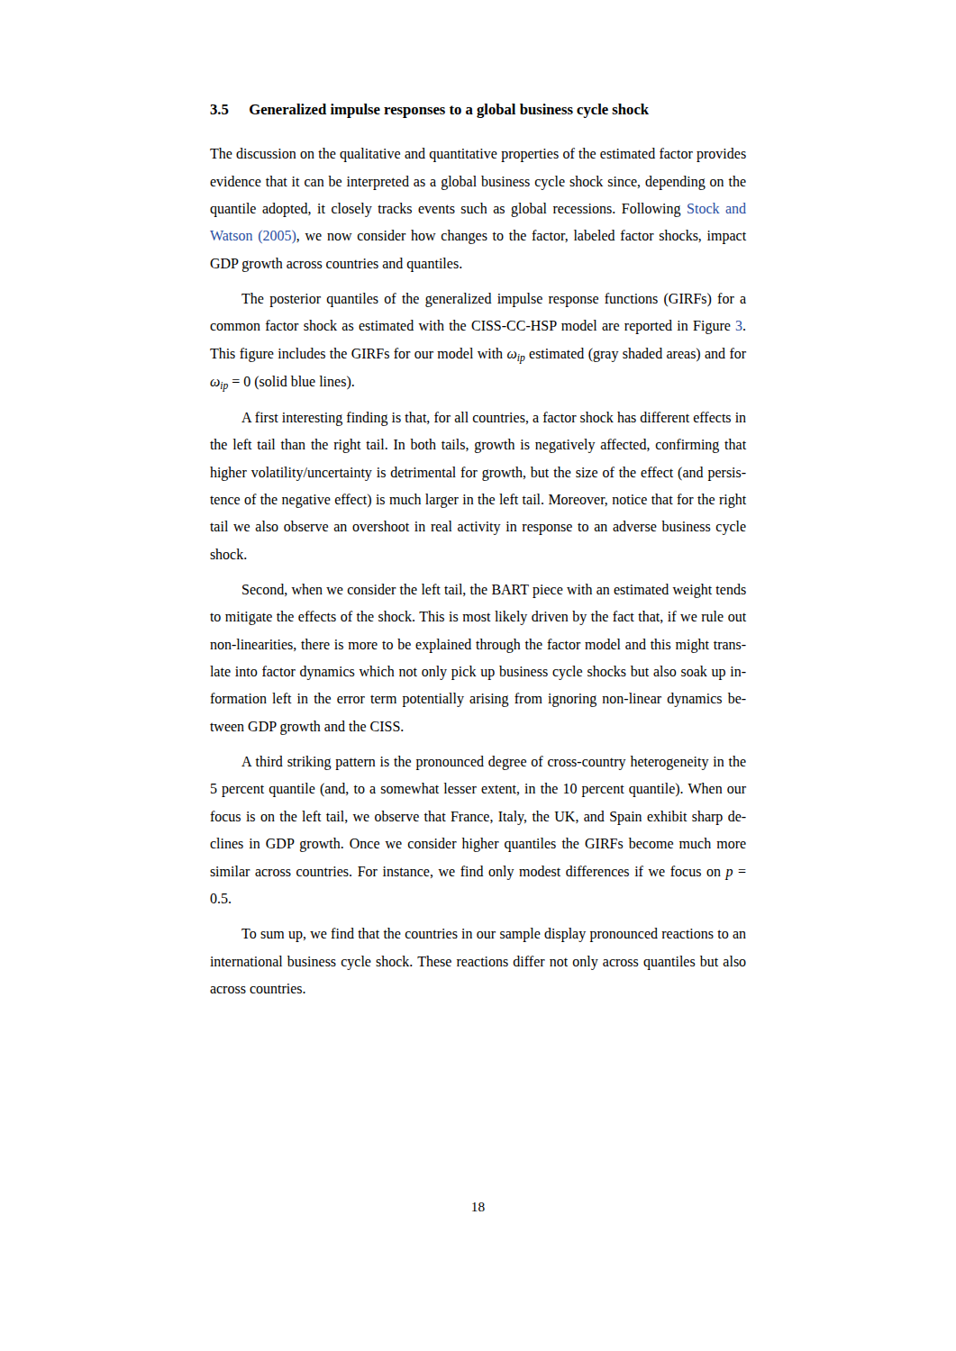3.5 Generalized impulse responses to a global business cycle shock
The discussion on the qualitative and quantitative properties of the estimated factor provides evidence that it can be interpreted as a global business cycle shock since, depending on the quantile adopted, it closely tracks events such as global recessions. Following Stock and Watson (2005), we now consider how changes to the factor, labeled factor shocks, impact GDP growth across countries and quantiles.
The posterior quantiles of the generalized impulse response functions (GIRFs) for a common factor shock as estimated with the CISS-CC-HSP model are reported in Figure 3. This figure includes the GIRFs for our model with ωip estimated (gray shaded areas) and for ωip = 0 (solid blue lines).
A first interesting finding is that, for all countries, a factor shock has different effects in the left tail than the right tail. In both tails, growth is negatively affected, confirming that higher volatility/uncertainty is detrimental for growth, but the size of the effect (and persistence of the negative effect) is much larger in the left tail. Moreover, notice that for the right tail we also observe an overshoot in real activity in response to an adverse business cycle shock.
Second, when we consider the left tail, the BART piece with an estimated weight tends to mitigate the effects of the shock. This is most likely driven by the fact that, if we rule out non-linearities, there is more to be explained through the factor model and this might translate into factor dynamics which not only pick up business cycle shocks but also soak up information left in the error term potentially arising from ignoring non-linear dynamics between GDP growth and the CISS.
A third striking pattern is the pronounced degree of cross-country heterogeneity in the 5 percent quantile (and, to a somewhat lesser extent, in the 10 percent quantile). When our focus is on the left tail, we observe that France, Italy, the UK, and Spain exhibit sharp declines in GDP growth. Once we consider higher quantiles the GIRFs become much more similar across countries. For instance, we find only modest differences if we focus on p = 0.5.
To sum up, we find that the countries in our sample display pronounced reactions to an international business cycle shock. These reactions differ not only across quantiles but also across countries.
18